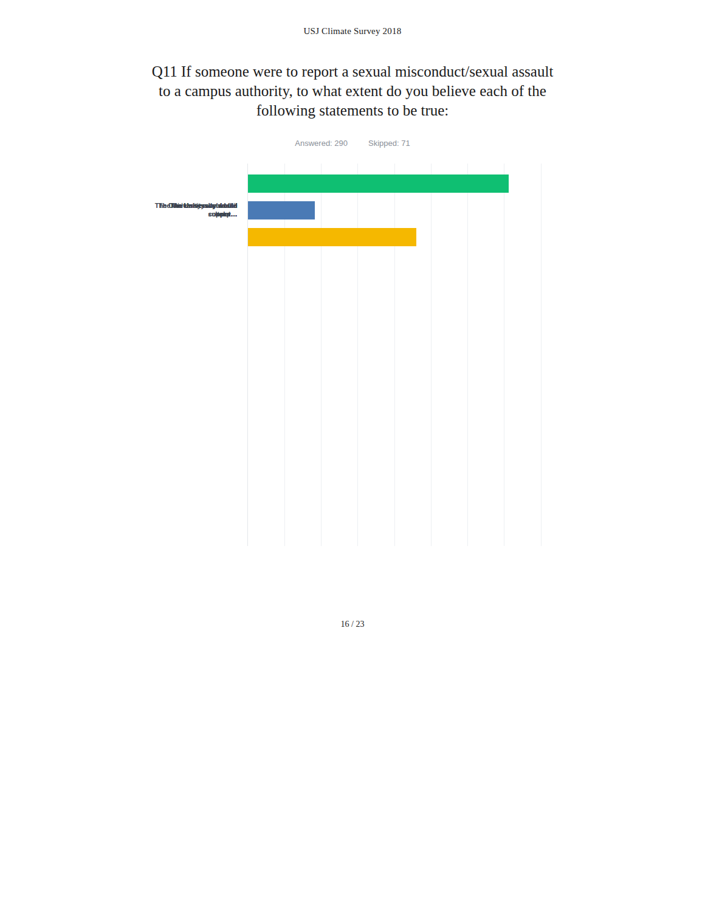USJ Climate Survey 2018
Q11 If someone were to report a sexual misconduct/sexual assault to a campus authority, to what extent do you believe each of the following statements to be true:
Answered: 290 Skipped: 71
The University would take t…
The University would keep…
The University would cooper…
The University would take…
The University would suppor…
The University would fail t…
16 / 23